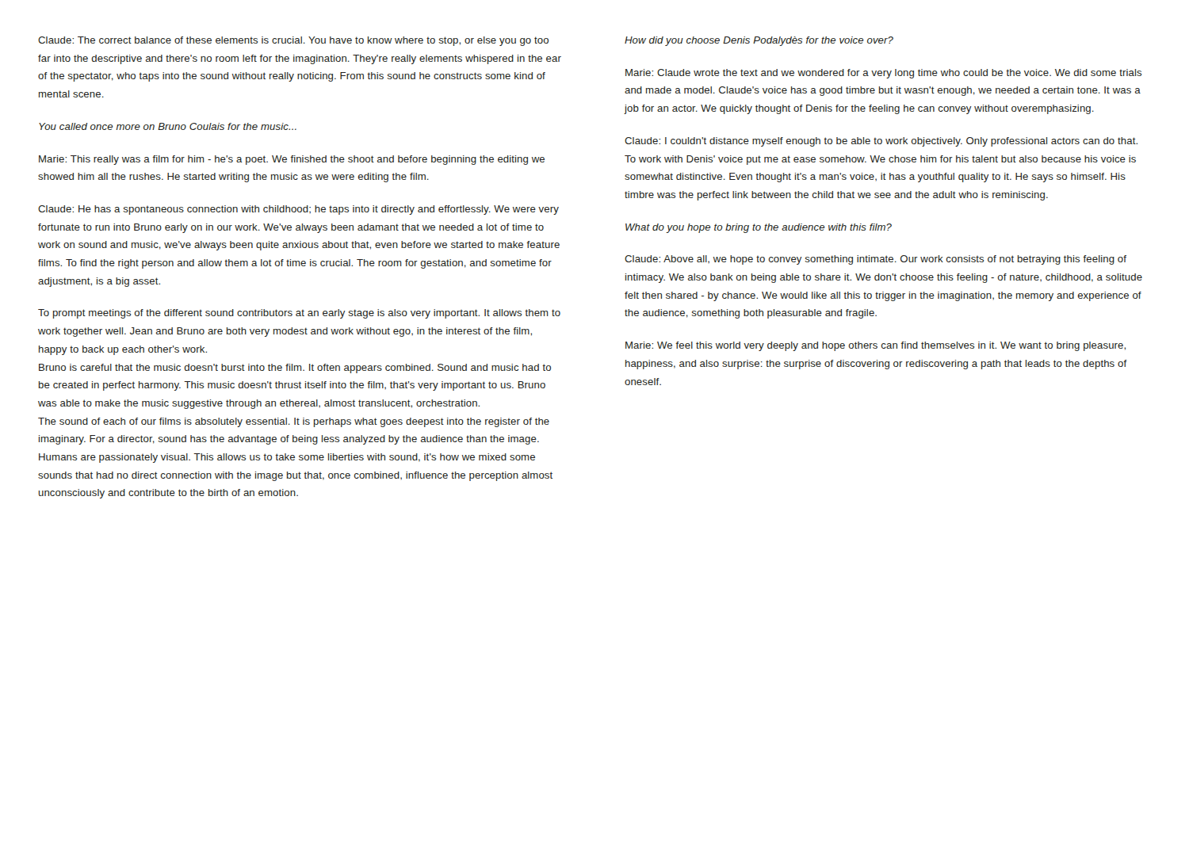Claude: The correct balance of these elements is crucial. You have to know where to stop, or else you go too far into the descriptive and there's no room left for the imagination. They're really elements whispered in the ear of the spectator, who taps into the sound without really noticing. From this sound he constructs some kind of mental scene.
You called once more on Bruno Coulais for the music...
Marie: This really was a film for him - he's a poet. We finished the shoot and before beginning the editing we showed him all the rushes. He started writing the music as we were editing the film.
Claude: He has a spontaneous connection with childhood; he taps into it directly and effortlessly. We were very fortunate to run into Bruno early on in our work. We've always been adamant that we needed a lot of time to work on sound and music, we've always been quite anxious about that, even before we started to make feature films. To find the right person and allow them a lot of time is crucial. The room for gestation, and sometime for adjustment, is a big asset.
To prompt meetings of the different sound contributors at an early stage is also very important. It allows them to work together well. Jean and Bruno are both very modest and work without ego, in the interest of the film, happy to back up each other's work.
Bruno is careful that the music doesn't burst into the film. It often appears combined. Sound and music had to be created in perfect harmony. This music doesn't thrust itself into the film, that's very important to us. Bruno was able to make the music suggestive through an ethereal, almost translucent, orchestration.
The sound of each of our films is absolutely essential. It is perhaps what goes deepest into the register of the imaginary. For a director, sound has the advantage of being less analyzed by the audience than the image. Humans are passionately visual. This allows us to take some liberties with sound, it's how we mixed some sounds that had no direct connection with the image but that, once combined, influence the perception almost unconsciously and contribute to the birth of an emotion.
How did you choose Denis Podalydès for the voice over?
Marie: Claude wrote the text and we wondered for a very long time who could be the voice. We did some trials and made a model. Claude's voice has a good timbre but it wasn't enough, we needed a certain tone. It was a job for an actor. We quickly thought of Denis for the feeling he can convey without overemphasizing.
Claude: I couldn't distance myself enough to be able to work objectively. Only professional actors can do that. To work with Denis' voice put me at ease somehow. We chose him for his talent but also because his voice is somewhat distinctive. Even thought it's a man's voice, it has a youthful quality to it. He says so himself. His timbre was the perfect link between the child that we see and the adult who is reminiscing.
What do you hope to bring to the audience with this film?
Claude: Above all, we hope to convey something intimate. Our work consists of not betraying this feeling of intimacy. We also bank on being able to share it. We don't choose this feeling - of nature, childhood, a solitude felt then shared - by chance. We would like all this to trigger in the imagination, the memory and experience of the audience, something both pleasurable and fragile.
Marie: We feel this world very deeply and hope others can find themselves in it. We want to bring pleasure, happiness, and also surprise: the surprise of discovering or rediscovering a path that leads to the depths of oneself.